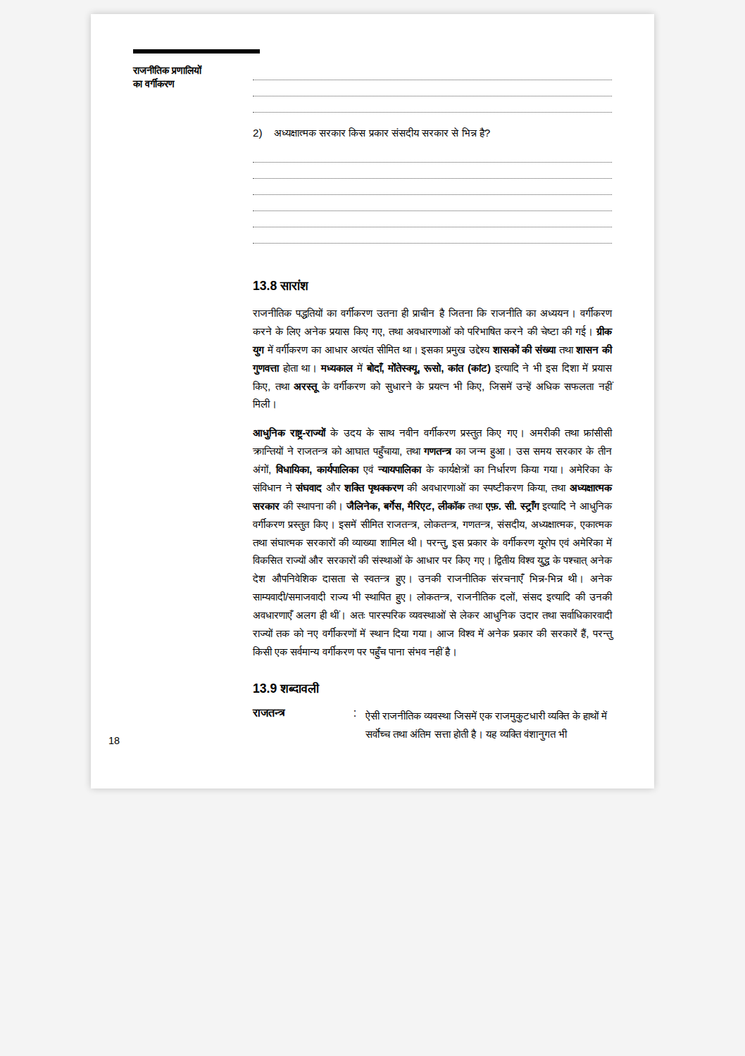राजनीतिक प्रणालियों
का वर्गीकरण
2)
अध्यक्षात्मक सरकार किस प्रकार संसदीय सरकार से भिन्न है?
13.8 सारांश
राजनीतिक पद्धतियों का वर्गीकरण उतना ही प्राचीन है जितना कि राजनीति का अध्ययन। वर्गीकरण करने के लिए अनेक प्रयास किए गए, तथा अवधारणाओं को परिभाषित करने की चेष्टा की गई। ग्रीक युग में वर्गीकरण का आधार अत्यंत सीमित था। इसका प्रमुख उद्देश्य शासकों की संख्या तथा शासन की गुणवत्ता होता था। मध्यकाल में बोदाँ, मोंतेस्क्यू, रूसो, कांत (कांट) इत्यादि ने भी इस दिशा में प्रयास किए, तथा अरस्तू के वर्गीकरण को सुधारने के प्रयत्न भी किए, जिसमें उन्हें अधिक सफलता नहीं मिली।
आधुनिक राष्ट्र-राज्यों के उदय के साथ नवीन वर्गीकरण प्रस्तुत किए गए। अमरीकी तथा फ्रांसीसी क्रान्तियों ने राजतन्त्र को आघात पहुँचाया, तथा गणतन्त्र का जन्म हुआ। उस समय सरकार के तीन अंगों, विधायिका, कार्यपालिका एवं न्यायपालिका के कार्यक्षेत्रों का निर्धारण किया गया। अमेरिका के संविधान ने संघवाद और शक्ति पृथक्करण की अवधारणाओं का स्पष्टीकरण किया, तथा अध्यक्षात्मक सरकार की स्थापना की। जैलिनेक, बर्गेस, मैरिएट, लीकॉक तथा एफ़. सी. स्ट्राँग इत्यादि ने आधुनिक वर्गीकरण प्रस्तुत किए। इसमें सीमित राजतन्त्र, लोकतन्त्र, गणतन्त्र, संसदीय, अध्यक्षात्मक, एकात्मक तथा संघात्मक सरकारों की व्याख्या शामिल थी। परन्तु, इस प्रकार के वर्गीकरण यूरोप एवं अमेरिका में विकसित राज्यों और सरकारों की संस्थाओं के आधार पर किए गए। द्वितीय विश्व युद्ध के पश्चात् अनेक देश औपनिवेशिक दासता से स्वतन्त्र हुए। उनकी राजनीतिक संरचनाएँ भिन्न-भिन्न थी। अनेक साम्यवादी/समाजवादी राज्य भी स्थापित हुए। लोकतन्त्र, राजनीतिक दलों, संसद इत्यादि की उनकी अवधारणाएँ अलग ही थीं। अतः पारस्परिक व्यवस्थाओं से लेकर आधुनिक उदार तथा सर्वाधिकारवादी राज्यों तक को नए वर्गीकरणों में स्थान दिया गया। आज विश्व में अनेक प्रकार की सरकारें हैं, परन्तु किसी एक सर्वमान्य वर्गीकरण पर पहुँच पाना संभव नहीं है।
13.9 शब्दावली
राजतन्त्र
:
ऐसी राजनीतिक व्यवस्था जिसमें एक राजमुकुटधारी व्यक्ति के हाथों में सर्वोच्च तथा अंतिम सत्ता होती है। यह व्यक्ति वंशानुगत भी
18